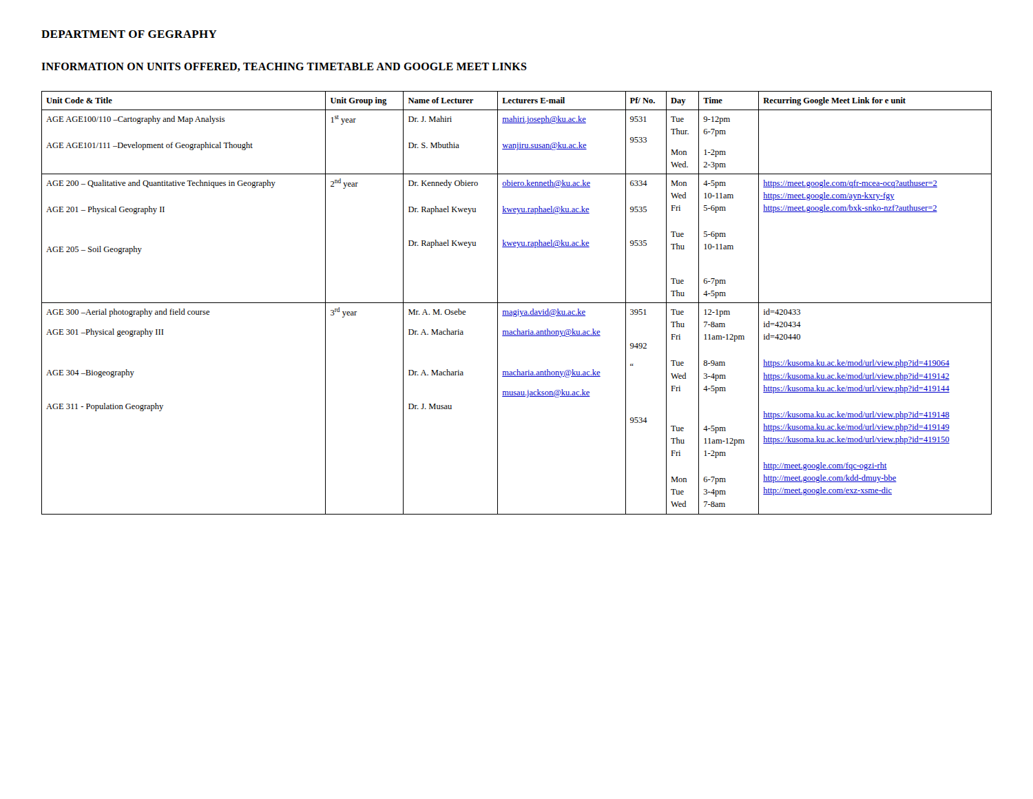DEPARTMENT OF GEGRAPHY
INFORMATION ON UNITS OFFERED, TEACHING TIMETABLE AND GOOGLE MEET LINKS
| Unit Code & Title | Unit Group ing | Name of Lecturer | Lecturers E-mail | Pf/ No. | Day | Time | Recurring Google Meet Link for e unit |
| --- | --- | --- | --- | --- | --- | --- | --- |
| AGE AGE100/110 –Cartography and Map Analysis AGE AGE101/111 –Development of Geographical Thought | 1 st year | Dr. J. Mahiri Dr. S. Mbuthia | mahiri.joseph@ku.ac.ke wanjiru.susan@ku.ac.ke | 9531 9533 | Tue Thur. Mon Wed. | 9-12pm 6-7pm 1-2pm 2-3pm | |
| AGE 200 – Qualitative and Quantitative Techniques in Geography AGE 201 – Physical Geography II AGE 205 – Soil Geography | 2 nd year | Dr. Kennedy Obiero Dr. Raphael Kweyu Dr. Raphael Kweyu | obiero.kenneth@ku.ac.ke kweyu.raphael@ku.ac.ke kweyu.raphael@ku.ac.ke | 6334 9535 9535 | Mon Wed Fri Tue Thu Tue Thu | 4-5pm 10-11am 5-6pm 5-6pm 10-11am 6-7pm 4-5pm | https://meet.google.com/qfr-mcea-ocq?authuser=2 https://meet.google.com/ayn-kxry-fgy https://meet.google.com/bxk-snko-nzf?authuser=2 |
| AGE 300 –Aerial photography and field course AGE 301 –Physical geography III AGE 304 –Biogeography AGE 311 - Population Geography | 3 rd year | Mr. A. M. Osebe Dr. A. Macharia Dr. A. Macharia Dr. J. Musau | magiya.david@ku.ac.ke macharia.anthony@ku.ac.ke macharia.anthony@ku.ac.ke musau.jackson@ku.ac.ke | 3951 9492 “ 9534 | Tue Thu Fri Tue Wed Fri Tue Thu Fri Mon Tue Wed | 12-1pm 7-8am 11am-12pm 8-9am 3-4pm 4-5pm 4-5pm 11am-12pm 1-2pm 6-7pm 3-4pm 7-8am | id=420433 id=420434 id=420440 https://kusoma.ku.ac.ke/mod/url/view.php?id=419064 https://kusoma.ku.ac.ke/mod/url/view.php?id=419142 https://kusoma.ku.ac.ke/mod/url/view.php?id=419144 https://kusoma.ku.ac.ke/mod/url/view.php?id=419148 https://kusoma.ku.ac.ke/mod/url/view.php?id=419149 https://kusoma.ku.ac.ke/mod/url/view.php?id=419150 http://meet.google.com/fqc-ogzi-rht http://meet.google.com/kdd-dmuy-bbe http://meet.google.com/exz-xsme-dic |